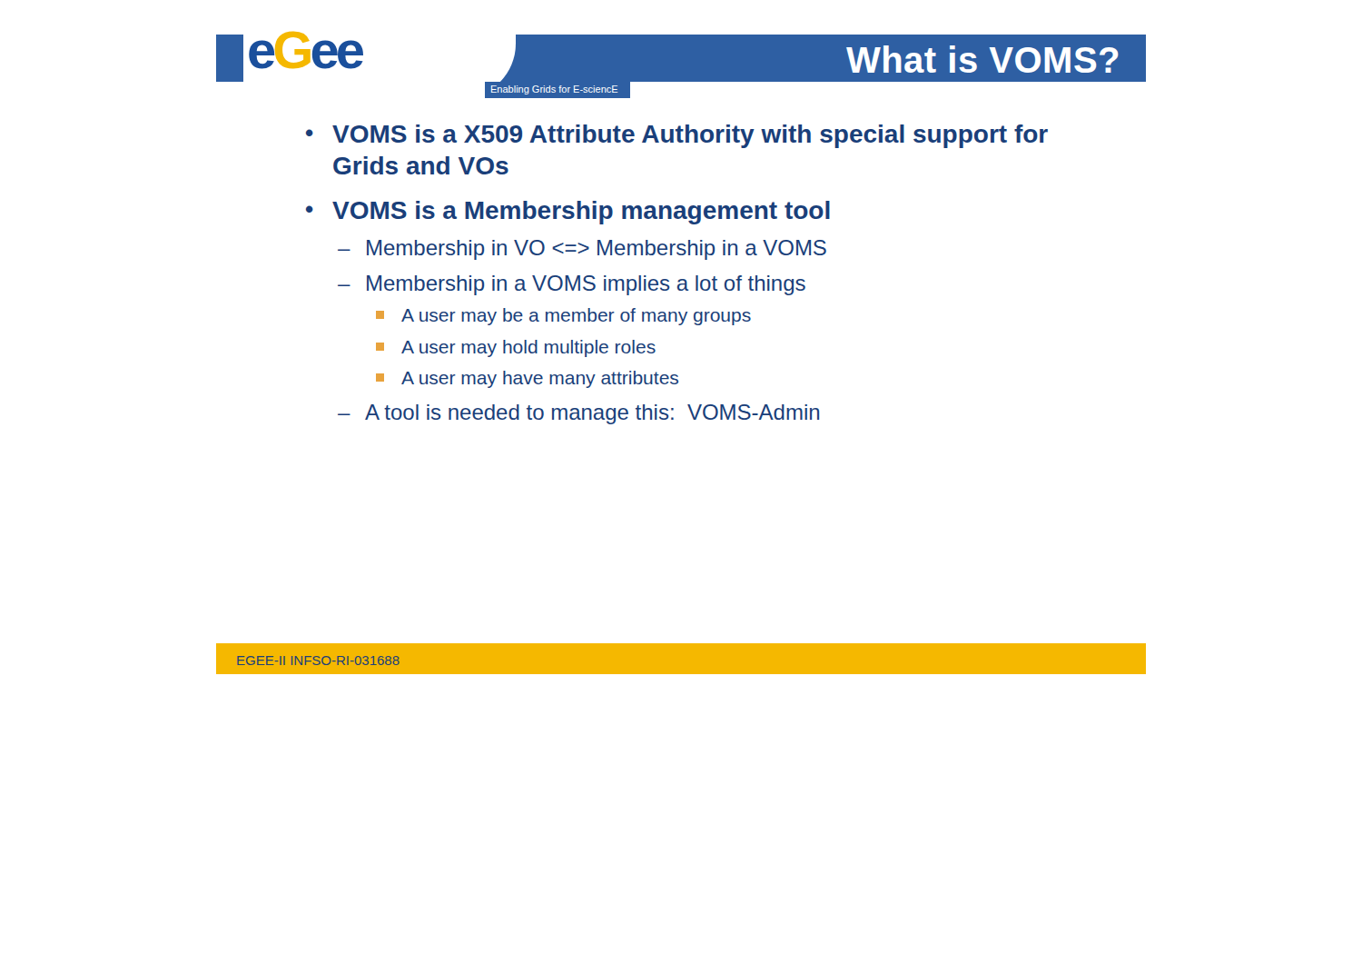What is VOMS?
eGee
Enabling Grids for E-sciencE
VOMS is a X509 Attribute Authority with special support for Grids and VOs
VOMS is a Membership management tool
Membership in VO <=> Membership in a VOMS
Membership in a VOMS implies a lot of things
A user may be a member of many groups
A user may hold multiple roles
A user may have many attributes
A tool is needed to manage this: VOMS-Admin
EGEE-II INFSO-RI-031688